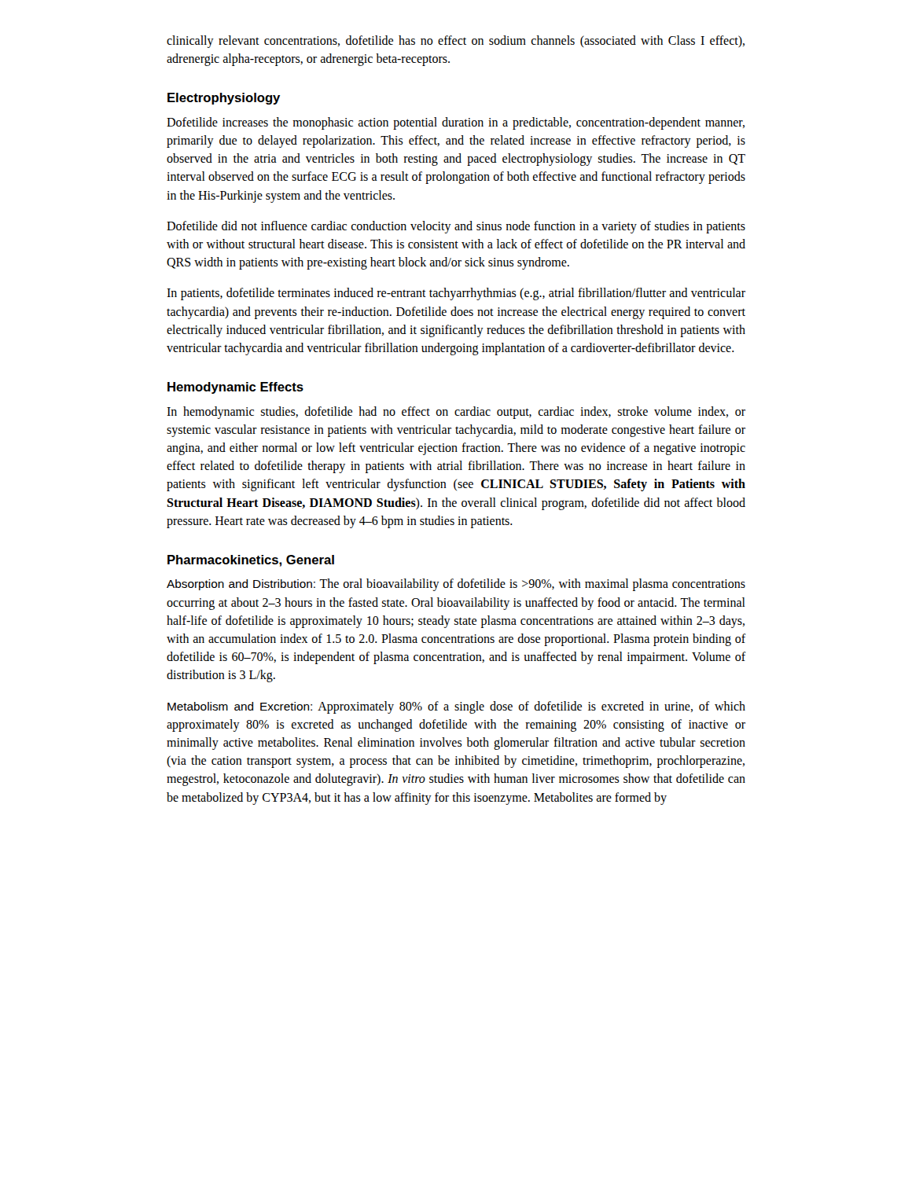clinically relevant concentrations, dofetilide has no effect on sodium channels (associated with Class I effect), adrenergic alpha-receptors, or adrenergic beta-receptors.
Electrophysiology
Dofetilide increases the monophasic action potential duration in a predictable, concentration-dependent manner, primarily due to delayed repolarization. This effect, and the related increase in effective refractory period, is observed in the atria and ventricles in both resting and paced electrophysiology studies. The increase in QT interval observed on the surface ECG is a result of prolongation of both effective and functional refractory periods in the His-Purkinje system and the ventricles.
Dofetilide did not influence cardiac conduction velocity and sinus node function in a variety of studies in patients with or without structural heart disease. This is consistent with a lack of effect of dofetilide on the PR interval and QRS width in patients with pre-existing heart block and/or sick sinus syndrome.
In patients, dofetilide terminates induced re-entrant tachyarrhythmias (e.g., atrial fibrillation/flutter and ventricular tachycardia) and prevents their re-induction. Dofetilide does not increase the electrical energy required to convert electrically induced ventricular fibrillation, and it significantly reduces the defibrillation threshold in patients with ventricular tachycardia and ventricular fibrillation undergoing implantation of a cardioverter-defibrillator device.
Hemodynamic Effects
In hemodynamic studies, dofetilide had no effect on cardiac output, cardiac index, stroke volume index, or systemic vascular resistance in patients with ventricular tachycardia, mild to moderate congestive heart failure or angina, and either normal or low left ventricular ejection fraction. There was no evidence of a negative inotropic effect related to dofetilide therapy in patients with atrial fibrillation. There was no increase in heart failure in patients with significant left ventricular dysfunction (see CLINICAL STUDIES, Safety in Patients with Structural Heart Disease, DIAMOND Studies). In the overall clinical program, dofetilide did not affect blood pressure. Heart rate was decreased by 4–6 bpm in studies in patients.
Pharmacokinetics, General
Absorption and Distribution: The oral bioavailability of dofetilide is >90%, with maximal plasma concentrations occurring at about 2–3 hours in the fasted state. Oral bioavailability is unaffected by food or antacid. The terminal half-life of dofetilide is approximately 10 hours; steady state plasma concentrations are attained within 2–3 days, with an accumulation index of 1.5 to 2.0. Plasma concentrations are dose proportional. Plasma protein binding of dofetilide is 60–70%, is independent of plasma concentration, and is unaffected by renal impairment. Volume of distribution is 3 L/kg.
Metabolism and Excretion: Approximately 80% of a single dose of dofetilide is excreted in urine, of which approximately 80% is excreted as unchanged dofetilide with the remaining 20% consisting of inactive or minimally active metabolites. Renal elimination involves both glomerular filtration and active tubular secretion (via the cation transport system, a process that can be inhibited by cimetidine, trimethoprim, prochlorperazine, megestrol, ketoconazole and dolutegravir). In vitro studies with human liver microsomes show that dofetilide can be metabolized by CYP3A4, but it has a low affinity for this isoenzyme. Metabolites are formed by